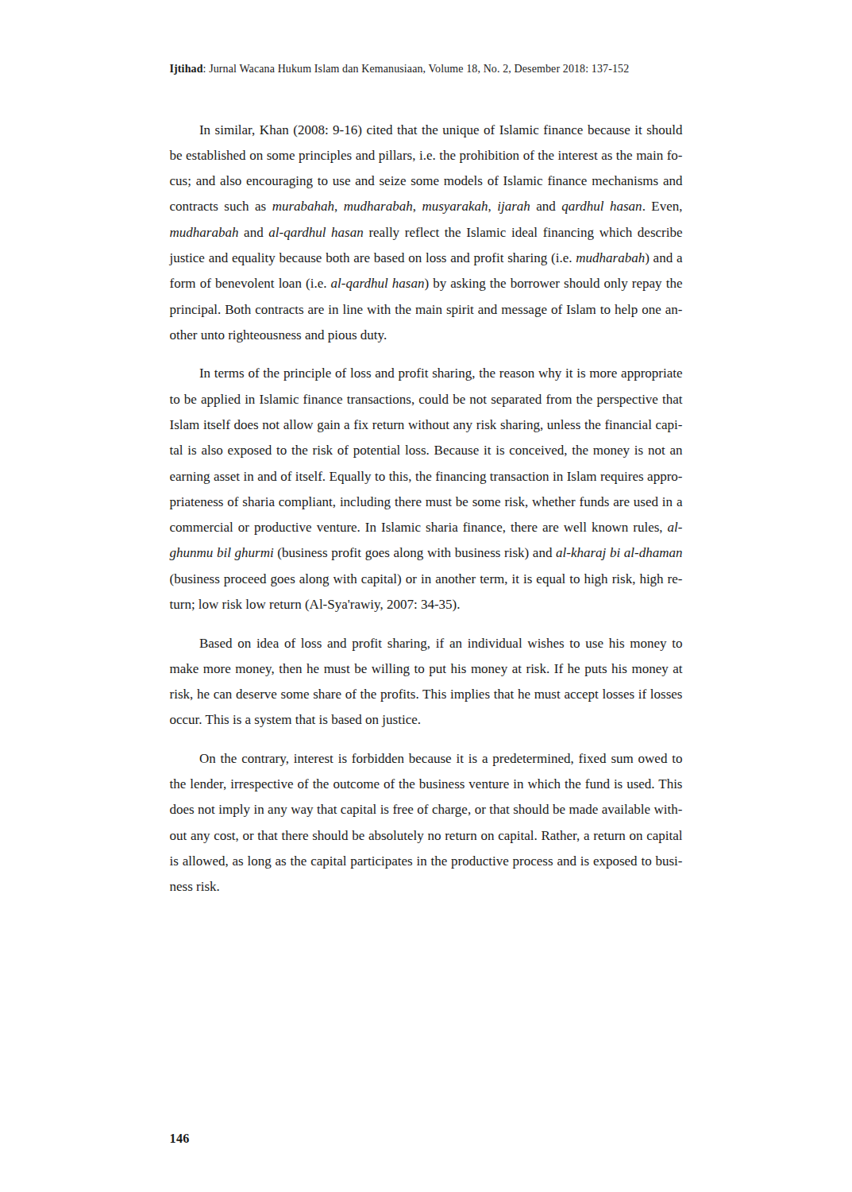Ijtihad: Jurnal Wacana Hukum Islam dan Kemanusiaan, Volume 18, No. 2, Desember 2018: 137-152
In similar, Khan (2008: 9-16) cited that the unique of Islamic finance because it should be established on some principles and pillars, i.e. the prohibition of the interest as the main focus; and also encouraging to use and seize some models of Islamic finance mechanisms and contracts such as murabahah, mudharabah, musyarakah, ijarah and qardhul hasan. Even, mudharabah and al-qardhul hasan really reflect the Islamic ideal financing which describe justice and equality because both are based on loss and profit sharing (i.e. mudharabah) and a form of benevolent loan (i.e. al-qardhul hasan) by asking the borrower should only repay the principal. Both contracts are in line with the main spirit and message of Islam to help one another unto righteousness and pious duty.
In terms of the principle of loss and profit sharing, the reason why it is more appropriate to be applied in Islamic finance transactions, could be not separated from the perspective that Islam itself does not allow gain a fix return without any risk sharing, unless the financial capital is also exposed to the risk of potential loss. Because it is conceived, the money is not an earning asset in and of itself. Equally to this, the financing transaction in Islam requires appropriateness of sharia compliant, including there must be some risk, whether funds are used in a commercial or productive venture. In Islamic sharia finance, there are well known rules, al-ghunmu bil ghurmi (business profit goes along with business risk) and al-kharaj bi al-dhaman (business proceed goes along with capital) or in another term, it is equal to high risk, high return; low risk low return (Al-Sya'rawiy, 2007: 34-35).
Based on idea of loss and profit sharing, if an individual wishes to use his money to make more money, then he must be willing to put his money at risk. If he puts his money at risk, he can deserve some share of the profits. This implies that he must accept losses if losses occur. This is a system that is based on justice.
On the contrary, interest is forbidden because it is a predetermined, fixed sum owed to the lender, irrespective of the outcome of the business venture in which the fund is used. This does not imply in any way that capital is free of charge, or that should be made available without any cost, or that there should be absolutely no return on capital. Rather, a return on capital is allowed, as long as the capital participates in the productive process and is exposed to business risk.
146